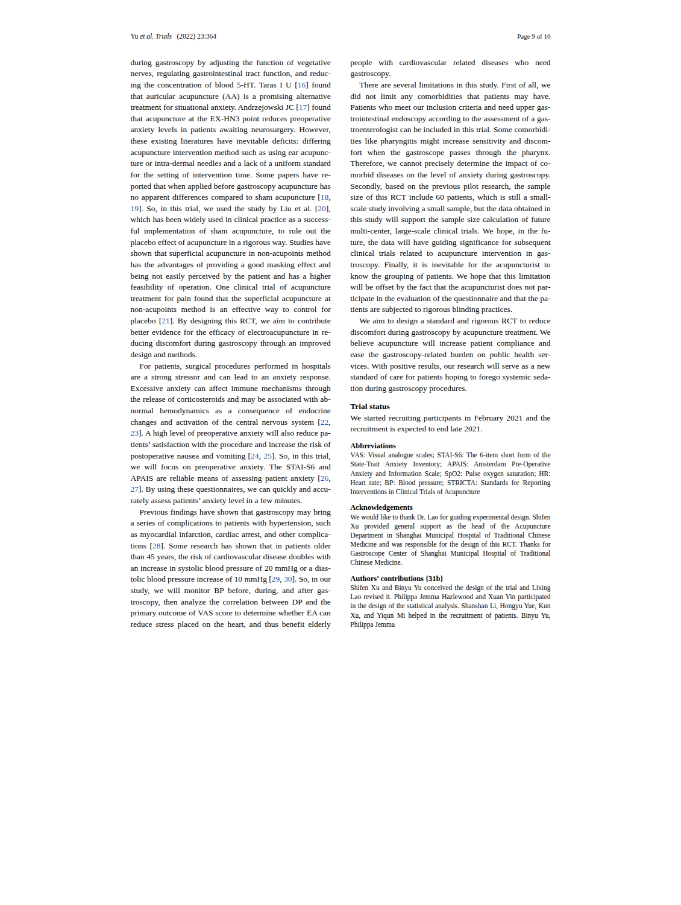Yu et al. Trials (2022) 23:364
Page 9 of 10
during gastroscopy by adjusting the function of vegetative nerves, regulating gastrointestinal tract function, and reducing the concentration of blood 5-HT. Taras I U [16] found that auricular acupuncture (AA) is a promising alternative treatment for situational anxiety. Andrzejowski JC [17] found that acupuncture at the EX-HN3 point reduces preoperative anxiety levels in patients awaiting neurosurgery. However, these existing literatures have inevitable deficits: differing acupuncture intervention method such as using ear acupuncture or intra-dermal needles and a lack of a uniform standard for the setting of intervention time. Some papers have reported that when applied before gastroscopy acupuncture has no apparent differences compared to sham acupuncture [18, 19]. So, in this trial, we used the study by Liu et al. [20], which has been widely used in clinical practice as a successful implementation of sham acupuncture, to rule out the placebo effect of acupuncture in a rigorous way. Studies have shown that superficial acupuncture in non-acupoints method has the advantages of providing a good masking effect and being not easily perceived by the patient and has a higher feasibility of operation. One clinical trial of acupuncture treatment for pain found that the superficial acupuncture at non-acupoints method is an effective way to control for placebo [21]. By designing this RCT, we aim to contribute better evidence for the efficacy of electroacupuncture in reducing discomfort during gastroscopy through an improved design and methods.
For patients, surgical procedures performed in hospitals are a strong stressor and can lead to an anxiety response. Excessive anxiety can affect immune mechanisms through the release of corticosteroids and may be associated with abnormal hemodynamics as a consequence of endocrine changes and activation of the central nervous system [22, 23]. A high level of preoperative anxiety will also reduce patients’ satisfaction with the procedure and increase the risk of postoperative nausea and vomiting [24, 25]. So, in this trial, we will focus on preoperative anxiety. The STAI-S6 and APAIS are reliable means of assessing patient anxiety [26, 27]. By using these questionnaires, we can quickly and accurately assess patients’ anxiety level in a few minutes.
Previous findings have shown that gastroscopy may bring a series of complications to patients with hypertension, such as myocardial infarction, cardiac arrest, and other complications [28]. Some research has shown that in patients older than 45 years, the risk of cardiovascular disease doubles with an increase in systolic blood pressure of 20 mmHg or a diastolic blood pressure increase of 10 mmHg [29, 30]. So, in our study, we will monitor BP before, during, and after gastroscopy, then analyze the correlation between DP and the primary outcome of VAS score to determine whether EA can reduce stress placed on the heart, and thus benefit elderly people with cardiovascular related diseases who need gastroscopy.
There are several limitations in this study. First of all, we did not limit any comorbidities that patients may have. Patients who meet our inclusion criteria and need upper gastrointestinal endoscopy according to the assessment of a gastroenterologist can be included in this trial. Some comorbidities like pharyngitis might increase sensitivity and discomfort when the gastroscope passes through the pharynx. Therefore, we cannot precisely determine the impact of comorbid diseases on the level of anxiety during gastroscopy. Secondly, based on the previous pilot research, the sample size of this RCT include 60 patients, which is still a small-scale study involving a small sample, but the data obtained in this study will support the sample size calculation of future multi-center, large-scale clinical trials. We hope, in the future, the data will have guiding significance for subsequent clinical trials related to acupuncture intervention in gastroscopy. Finally, it is inevitable for the acupuncturist to know the grouping of patients. We hope that this limitation will be offset by the fact that the acupuncturist does not participate in the evaluation of the questionnaire and that the patients are subjected to rigorous blinding practices.
We aim to design a standard and rigorous RCT to reduce discomfort during gastroscopy by acupuncture treatment. We believe acupuncture will increase patient compliance and ease the gastroscopy-related burden on public health services. With positive results, our research will serve as a new standard of care for patients hoping to forego systemic sedation during gastroscopy procedures.
Trial status
We started recruiting participants in February 2021 and the recruitment is expected to end late 2021.
Abbreviations
VAS: Visual analogue scales; STAI-S6: The 6-item short form of the State-Trait Anxiety Inventory; APAIS: Amsterdam Pre-Operative Anxiety and Information Scale; SpO2: Pulse oxygen saturation; HR: Heart rate; BP: Blood pressure; STRICTA: Standards for Reporting Interventions in Clinical Trials of Acupuncture
Acknowledgements
We would like to thank Dr. Lao for guiding experimental design. Shifen Xu provided general support as the head of the Acupuncture Department in Shanghai Municipal Hospital of Traditional Chinese Medicine and was responsible for the design of this RCT. Thanks for Gastroscope Center of Shanghai Municipal Hospital of Traditional Chinese Medicine.
Authors’ contributions {31b}
Shifen Xu and Binyu Yu conceived the design of the trial and Lixing Lao revised it. Philippa Jemma Hazlewood and Xuan Yin participated in the design of the statistical analysis. Shanshan Li, Hongyu Yue, Kun Xu, and Yiqun Mi helped in the recruitment of patients. Binyu Yu, Philippa Jemma